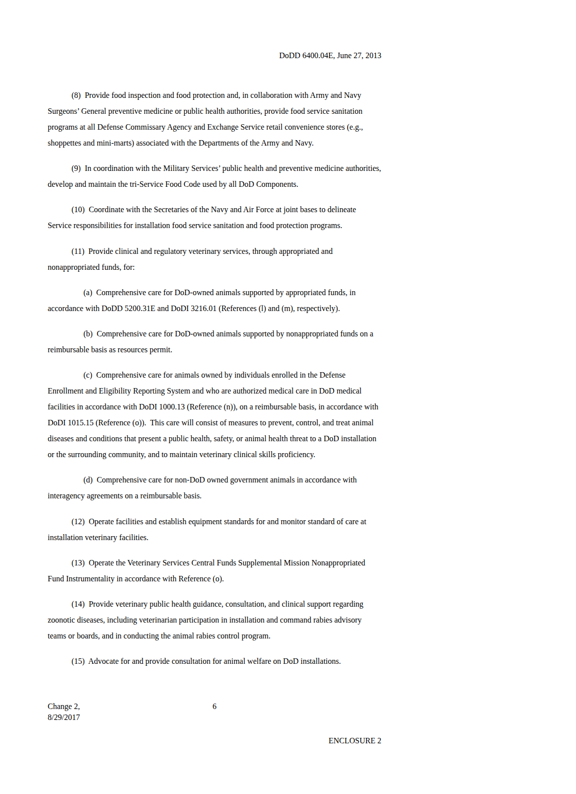DoDD 6400.04E, June 27, 2013
(8) Provide food inspection and food protection and, in collaboration with Army and Navy Surgeons’ General preventive medicine or public health authorities, provide food service sanitation programs at all Defense Commissary Agency and Exchange Service retail convenience stores (e.g., shoppettes and mini-marts) associated with the Departments of the Army and Navy.
(9) In coordination with the Military Services’ public health and preventive medicine authorities, develop and maintain the tri-Service Food Code used by all DoD Components.
(10) Coordinate with the Secretaries of the Navy and Air Force at joint bases to delineate Service responsibilities for installation food service sanitation and food protection programs.
(11) Provide clinical and regulatory veterinary services, through appropriated and nonappropriated funds, for:
(a) Comprehensive care for DoD-owned animals supported by appropriated funds, in accordance with DoDD 5200.31E and DoDI 3216.01 (References (l) and (m), respectively).
(b) Comprehensive care for DoD-owned animals supported by nonappropriated funds on a reimbursable basis as resources permit.
(c) Comprehensive care for animals owned by individuals enrolled in the Defense Enrollment and Eligibility Reporting System and who are authorized medical care in DoD medical facilities in accordance with DoDI 1000.13 (Reference (n)), on a reimbursable basis, in accordance with DoDI 1015.15 (Reference (o)). This care will consist of measures to prevent, control, and treat animal diseases and conditions that present a public health, safety, or animal health threat to a DoD installation or the surrounding community, and to maintain veterinary clinical skills proficiency.
(d) Comprehensive care for non-DoD owned government animals in accordance with interagency agreements on a reimbursable basis.
(12) Operate facilities and establish equipment standards for and monitor standard of care at installation veterinary facilities.
(13) Operate the Veterinary Services Central Funds Supplemental Mission Nonappropriated Fund Instrumentality in accordance with Reference (o).
(14) Provide veterinary public health guidance, consultation, and clinical support regarding zoonotic diseases, including veterinarian participation in installation and command rabies advisory teams or boards, and in conducting the animal rabies control program.
(15) Advocate for and provide consultation for animal welfare on DoD installations.
Change 2,
8/29/2017
6
ENCLOSURE 2